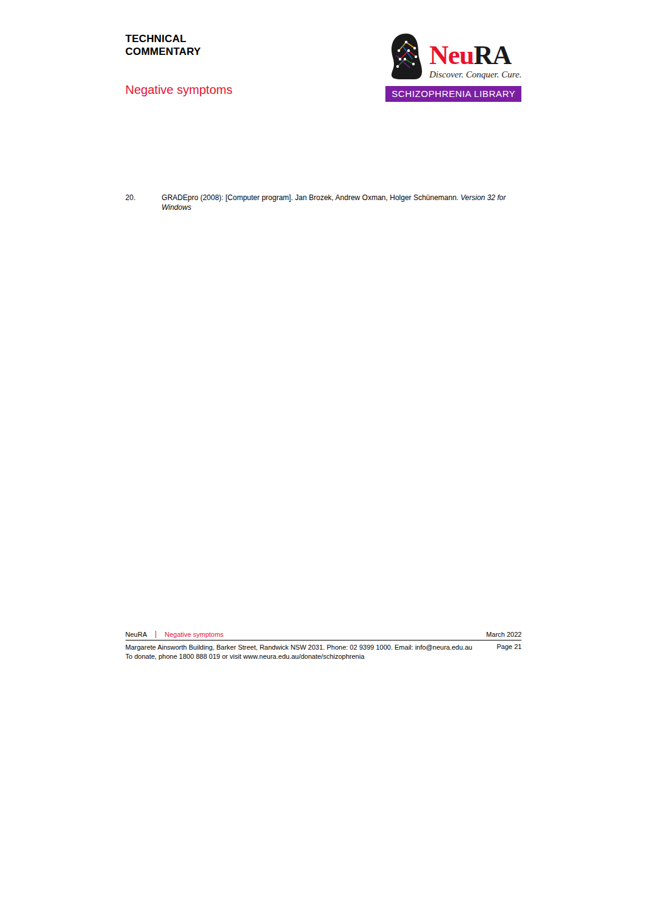TECHNICAL
COMMENTARY
Negative symptoms
Neu RA
Discover. Conquer. Cure.
SCHIZOPHRENIA LIBRARY
20. GRADEpro (2008): [Computer program]. Jan Brozek, Andrew Oxman, Holger Schünemann. Version 32 for Windows
NeuRA Negative symptoms
March 2022
Margarete Ainsworth Building, Barker Street, Randwick NSW 2031. Phone: 02 9399 1000. Email: info@neura.edu.au
To donate, phone 1800 888 019 or visit www.neura.edu.au/donate/schizophrenia
Page 21